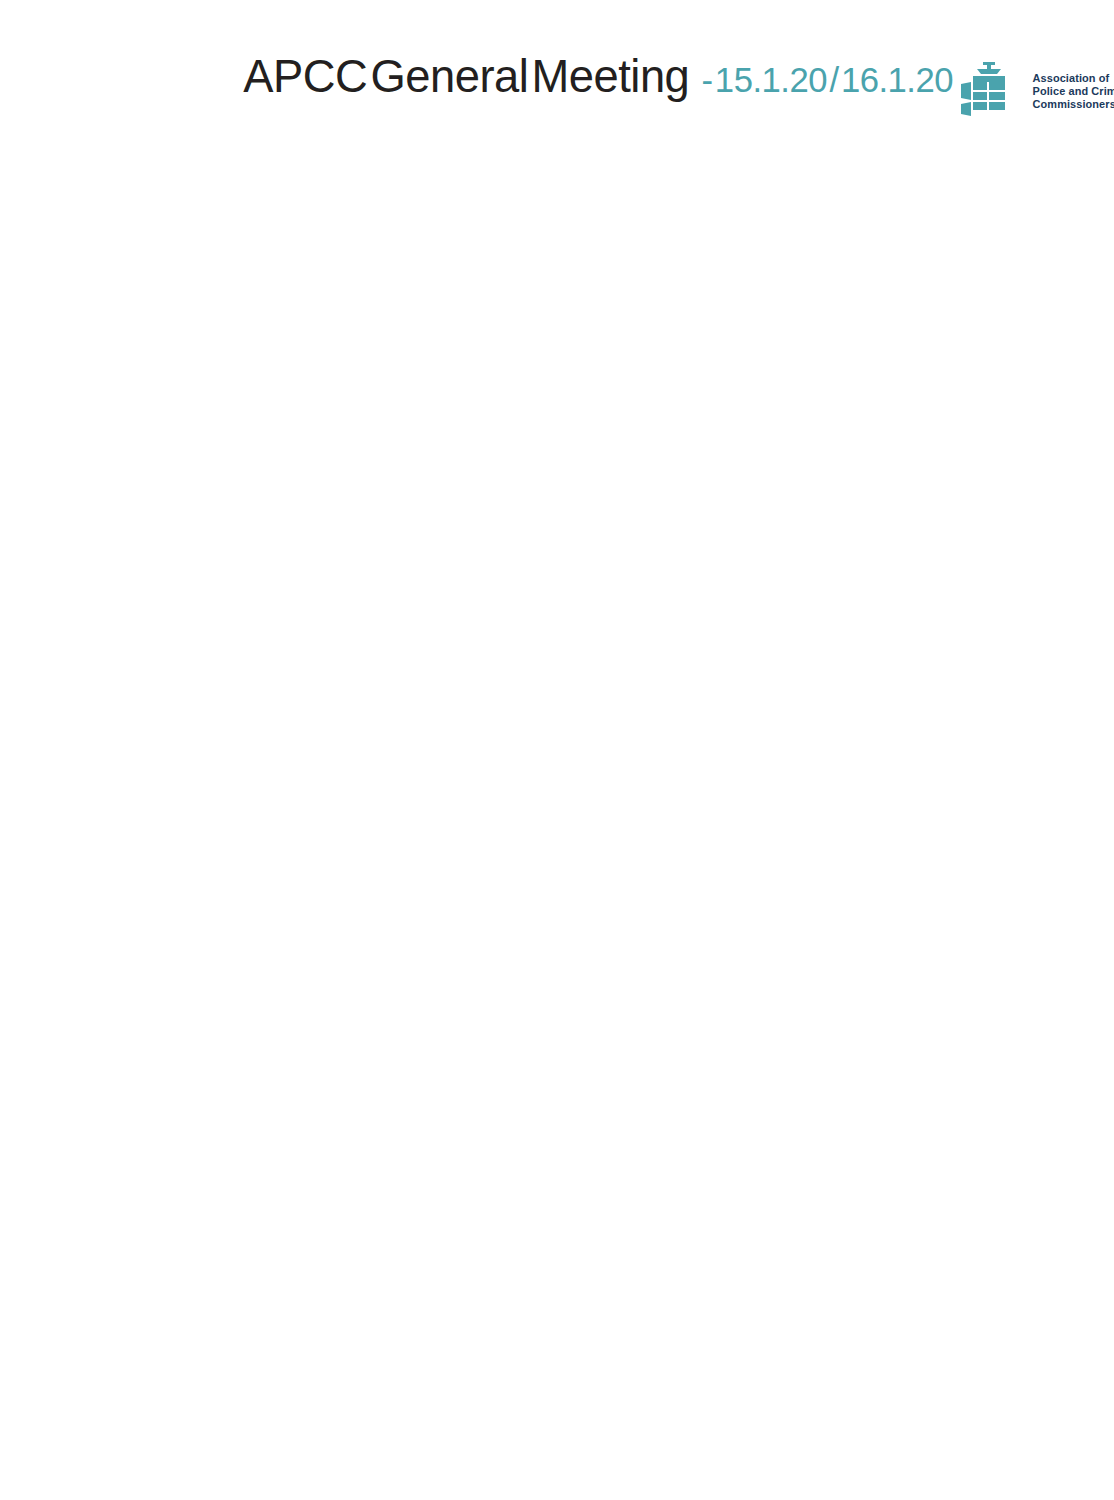APCC General Meeting - 15.1.20 / 16.1.20
Association of
Police and Crime
Commissioners